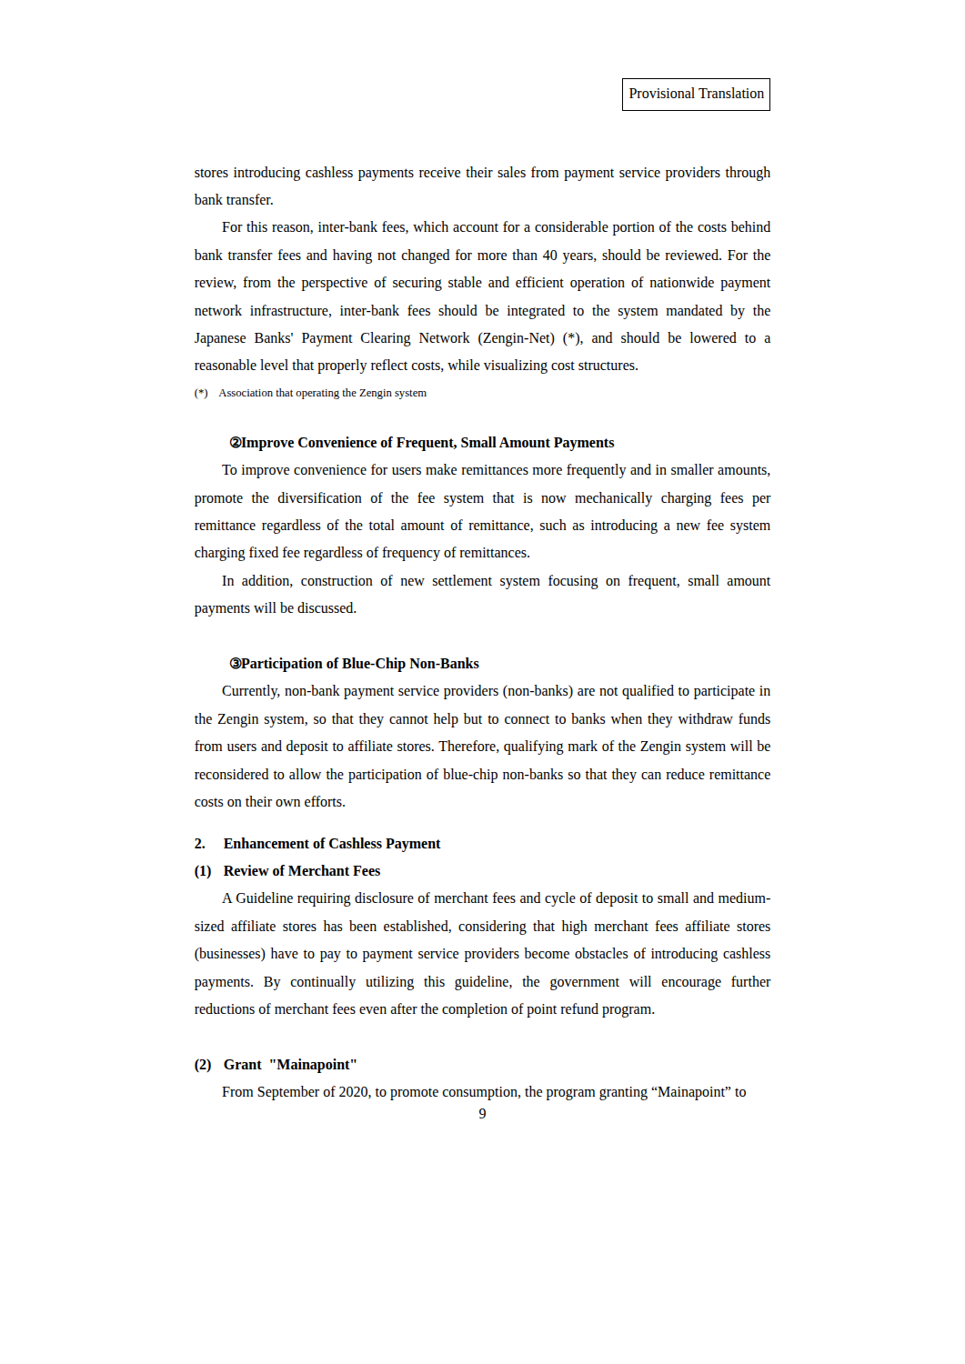Provisional Translation
stores introducing cashless payments receive their sales from payment service providers through bank transfer.
For this reason, inter-bank fees, which account for a considerable portion of the costs behind bank transfer fees and having not changed for more than 40 years, should be reviewed. For the review, from the perspective of securing stable and efficient operation of nationwide payment network infrastructure, inter-bank fees should be integrated to the system mandated by the Japanese Banks' Payment Clearing Network (Zengin-Net) (*), and should be lowered to a reasonable level that properly reflect costs, while visualizing cost structures.
(*) Association that operating the Zengin system
② Improve Convenience of Frequent, Small Amount Payments
To improve convenience for users make remittances more frequently and in smaller amounts, promote the diversification of the fee system that is now mechanically charging fees per remittance regardless of the total amount of remittance, such as introducing a new fee system charging fixed fee regardless of frequency of remittances.
In addition, construction of new settlement system focusing on frequent, small amount payments will be discussed.
③ Participation of Blue-Chip Non-Banks
Currently, non-bank payment service providers (non-banks) are not qualified to participate in the Zengin system, so that they cannot help but to connect to banks when they withdraw funds from users and deposit to affiliate stores. Therefore, qualifying mark of the Zengin system will be reconsidered to allow the participation of blue-chip non-banks so that they can reduce remittance costs on their own efforts.
2. Enhancement of Cashless Payment
(1) Review of Merchant Fees
A Guideline requiring disclosure of merchant fees and cycle of deposit to small and medium-sized affiliate stores has been established, considering that high merchant fees affiliate stores (businesses) have to pay to payment service providers become obstacles of introducing cashless payments. By continually utilizing this guideline, the government will encourage further reductions of merchant fees even after the completion of point refund program.
(2) Grant "Mainapoint"
From September of 2020, to promote consumption, the program granting “Mainapoint” to
9